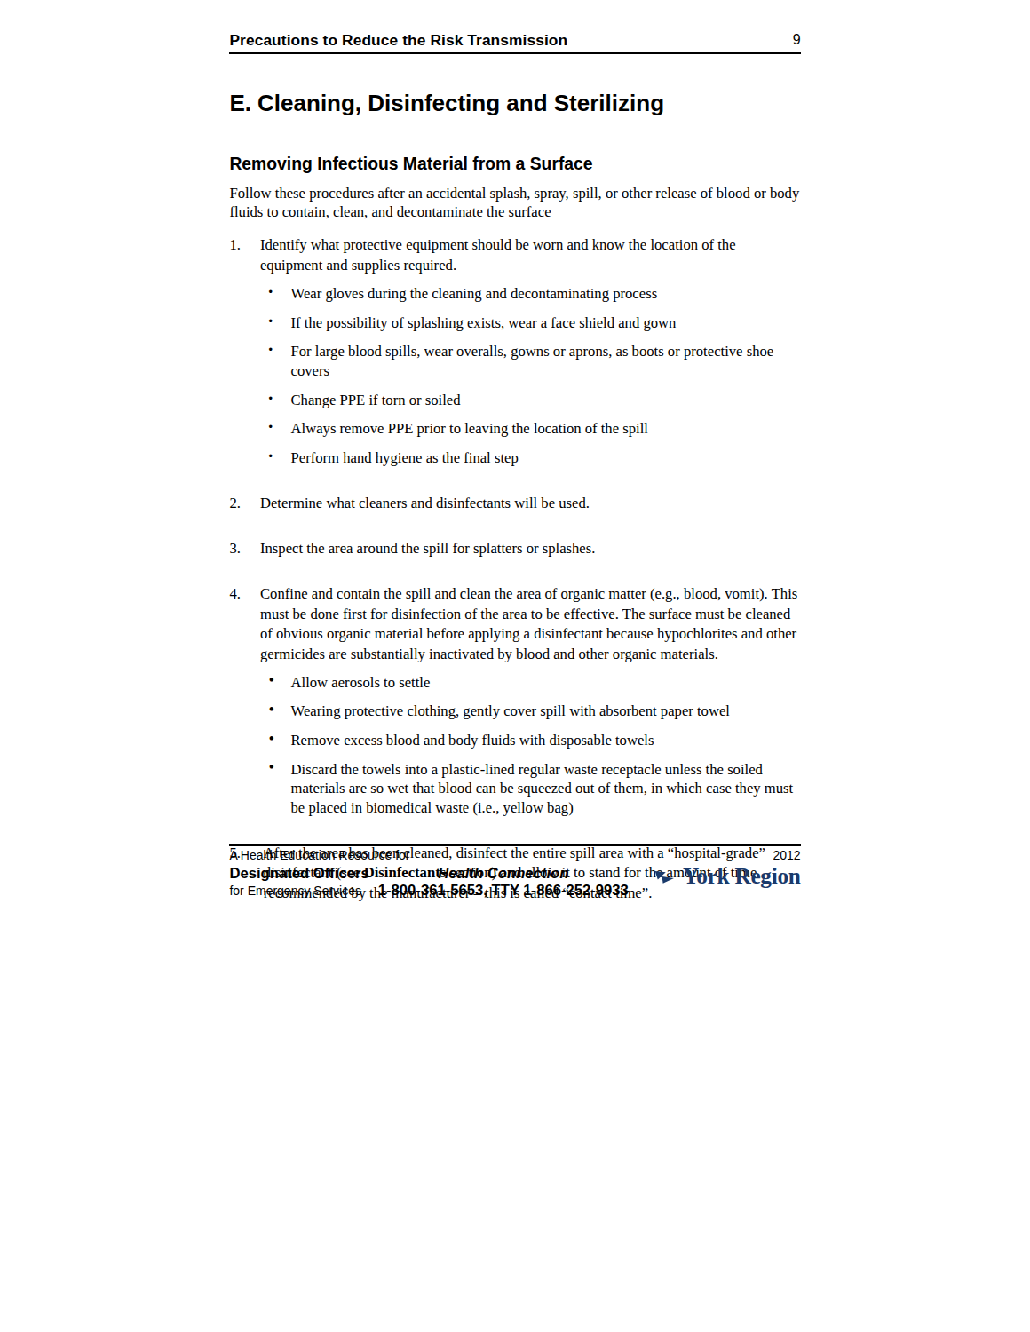Precautions to Reduce the Risk Transmission
9
E. Cleaning, Disinfecting and Sterilizing
Removing Infectious Material from a Surface
Follow these procedures after an accidental splash, spray, spill, or other release of blood or body fluids to contain, clean, and decontaminate the surface
1. Identify what protective equipment should be worn and know the location of the equipment and supplies required.
Wear gloves during the cleaning and decontaminating process
If the possibility of splashing exists, wear a face shield and gown
For large blood spills, wear overalls, gowns or aprons, as boots or protective shoe covers
Change PPE if torn or soiled
Always remove PPE prior to leaving the location of the spill
Perform hand hygiene as the final step
2. Determine what cleaners and disinfectants will be used.
3. Inspect the area around the spill for splatters or splashes.
4. Confine and contain the spill and clean the area of organic matter (e.g., blood, vomit). This must be done first for disinfection of the area to be effective. The surface must be cleaned of obvious organic material before applying a disinfectant because hypochlorites and other germicides are substantially inactivated by blood and other organic materials.
Allow aerosols to settle
Wearing protective clothing, gently cover spill with absorbent paper towel
Remove excess blood and body fluids with disposable towels
Discard the towels into a plastic-lined regular waste receptacle unless the soiled materials are so wet that blood can be squeezed out of them, in which case they must be placed in biomedical waste (i.e., yellow bag)
5. After the area has been cleaned, disinfect the entire spill area with a “hospital-grade” disinfectant (see Disinfectants section) and allow it to stand for the amount of time recommended by the manufacturer – this is called “contact time”.
A Health Education Resource for
2012
Designated Officers
for Emergency Services
Health Connection
1-800-361-5653, TTY 1-866-252-9933
York Region